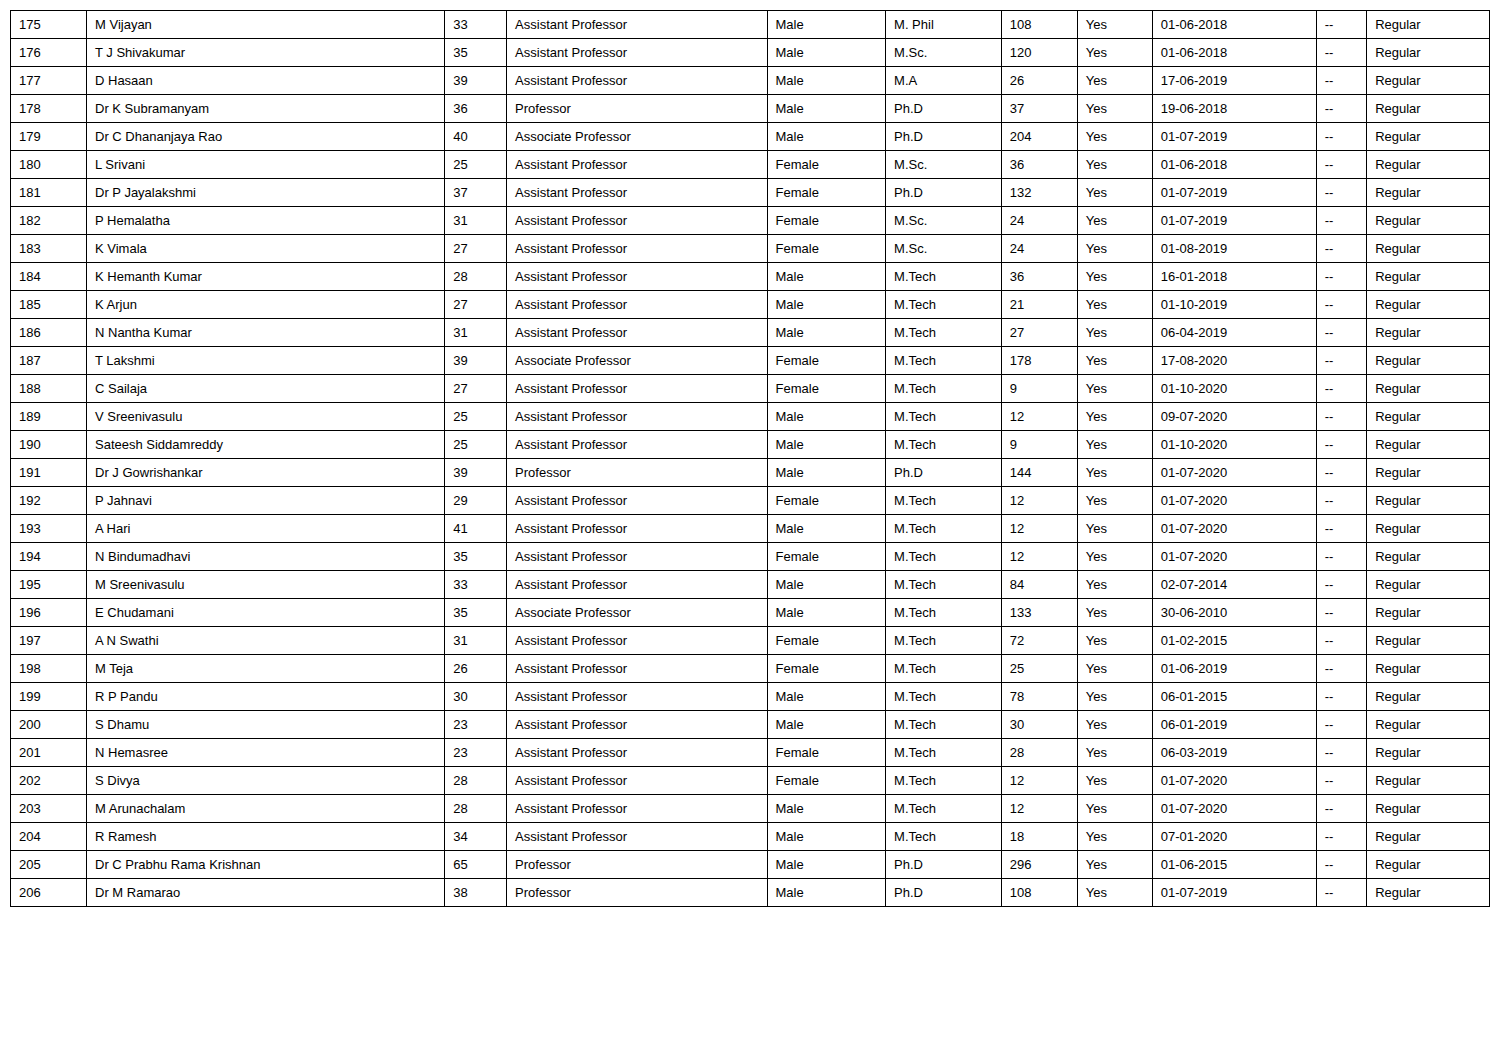| 175 | M Vijayan | 33 | Assistant Professor | Male | M. Phil | 108 | Yes | 01-06-2018 | -- | Regular |
| 176 | T J Shivakumar | 35 | Assistant Professor | Male | M.Sc. | 120 | Yes | 01-06-2018 | -- | Regular |
| 177 | D Hasaan | 39 | Assistant Professor | Male | M.A | 26 | Yes | 17-06-2019 | -- | Regular |
| 178 | Dr K Subramanyam | 36 | Professor | Male | Ph.D | 37 | Yes | 19-06-2018 | -- | Regular |
| 179 | Dr C Dhananjaya Rao | 40 | Associate Professor | Male | Ph.D | 204 | Yes | 01-07-2019 | -- | Regular |
| 180 | L Srivani | 25 | Assistant Professor | Female | M.Sc. | 36 | Yes | 01-06-2018 | -- | Regular |
| 181 | Dr P Jayalakshmi | 37 | Assistant Professor | Female | Ph.D | 132 | Yes | 01-07-2019 | -- | Regular |
| 182 | P Hemalatha | 31 | Assistant Professor | Female | M.Sc. | 24 | Yes | 01-07-2019 | -- | Regular |
| 183 | K Vimala | 27 | Assistant Professor | Female | M.Sc. | 24 | Yes | 01-08-2019 | -- | Regular |
| 184 | K Hemanth Kumar | 28 | Assistant Professor | Male | M.Tech | 36 | Yes | 16-01-2018 | -- | Regular |
| 185 | K Arjun | 27 | Assistant Professor | Male | M.Tech | 21 | Yes | 01-10-2019 | -- | Regular |
| 186 | N Nantha Kumar | 31 | Assistant Professor | Male | M.Tech | 27 | Yes | 06-04-2019 | -- | Regular |
| 187 | T Lakshmi | 39 | Associate Professor | Female | M.Tech | 178 | Yes | 17-08-2020 | -- | Regular |
| 188 | C Sailaja | 27 | Assistant Professor | Female | M.Tech | 9 | Yes | 01-10-2020 | -- | Regular |
| 189 | V Sreenivasulu | 25 | Assistant Professor | Male | M.Tech | 12 | Yes | 09-07-2020 | -- | Regular |
| 190 | Sateesh Siddamreddy | 25 | Assistant Professor | Male | M.Tech | 9 | Yes | 01-10-2020 | -- | Regular |
| 191 | Dr J Gowrishankar | 39 | Professor | Male | Ph.D | 144 | Yes | 01-07-2020 | -- | Regular |
| 192 | P Jahnavi | 29 | Assistant Professor | Female | M.Tech | 12 | Yes | 01-07-2020 | -- | Regular |
| 193 | A Hari | 41 | Assistant Professor | Male | M.Tech | 12 | Yes | 01-07-2020 | -- | Regular |
| 194 | N Bindumadhavi | 35 | Assistant Professor | Female | M.Tech | 12 | Yes | 01-07-2020 | -- | Regular |
| 195 | M Sreenivasulu | 33 | Assistant Professor | Male | M.Tech | 84 | Yes | 02-07-2014 | -- | Regular |
| 196 | E Chudamani | 35 | Associate Professor | Male | M.Tech | 133 | Yes | 30-06-2010 | -- | Regular |
| 197 | A N Swathi | 31 | Assistant Professor | Female | M.Tech | 72 | Yes | 01-02-2015 | -- | Regular |
| 198 | M Teja | 26 | Assistant Professor | Female | M.Tech | 25 | Yes | 01-06-2019 | -- | Regular |
| 199 | R P Pandu | 30 | Assistant Professor | Male | M.Tech | 78 | Yes | 06-01-2015 | -- | Regular |
| 200 | S Dhamu | 23 | Assistant Professor | Male | M.Tech | 30 | Yes | 06-01-2019 | -- | Regular |
| 201 | N Hemasree | 23 | Assistant Professor | Female | M.Tech | 28 | Yes | 06-03-2019 | -- | Regular |
| 202 | S Divya | 28 | Assistant Professor | Female | M.Tech | 12 | Yes | 01-07-2020 | -- | Regular |
| 203 | M Arunachalam | 28 | Assistant Professor | Male | M.Tech | 12 | Yes | 01-07-2020 | -- | Regular |
| 204 | R Ramesh | 34 | Assistant Professor | Male | M.Tech | 18 | Yes | 07-01-2020 | -- | Regular |
| 205 | Dr C Prabhu Rama Krishnan | 65 | Professor | Male | Ph.D | 296 | Yes | 01-06-2015 | -- | Regular |
| 206 | Dr M Ramarao | 38 | Professor | Male | Ph.D | 108 | Yes | 01-07-2019 | -- | Regular |